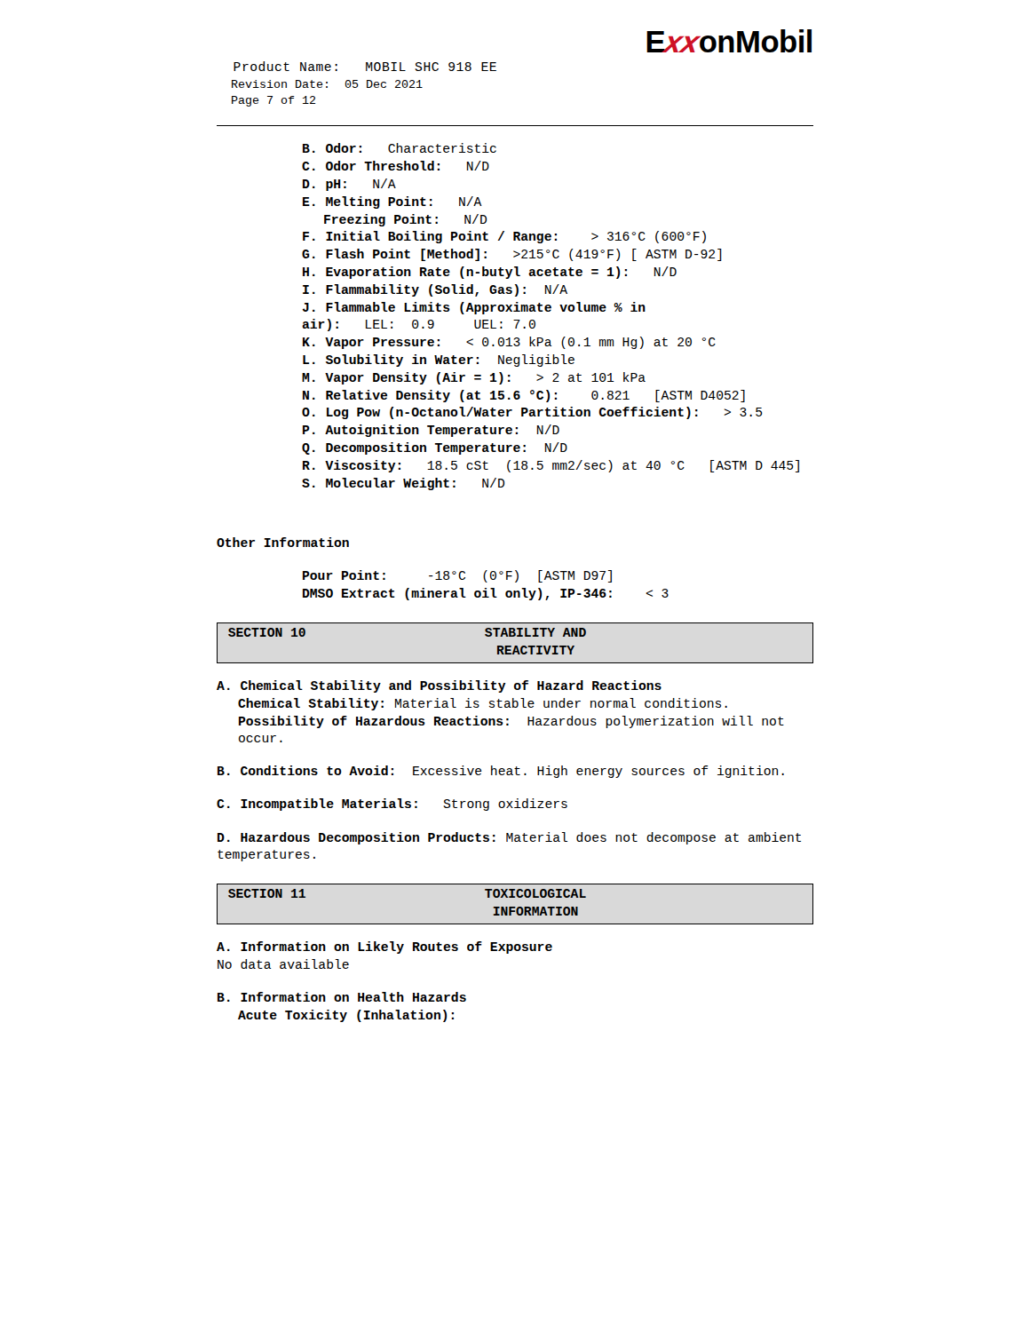ExxonMobil
Product Name: MOBIL SHC 918 EE
Revision Date: 05 Dec 2021
Page 7 of 12
B. Odor: Characteristic
C. Odor Threshold: N/D
D. pH: N/A
E. Melting Point: N/A
Freezing Point: N/D
F. Initial Boiling Point / Range: > 316°C (600°F)
G. Flash Point [Method]: >215°C (419°F) [ ASTM D-92]
H. Evaporation Rate (n-butyl acetate = 1): N/D
I. Flammability (Solid, Gas): N/A
J. Flammable Limits (Approximate volume % in air): LEL: 0.9 UEL: 7.0
K. Vapor Pressure: < 0.013 kPa (0.1 mm Hg) at 20 °C
L. Solubility in Water: Negligible
M. Vapor Density (Air = 1): > 2 at 101 kPa
N. Relative Density (at 15.6 °C): 0.821 [ASTM D4052]
O. Log Pow (n-Octanol/Water Partition Coefficient): > 3.5
P. Autoignition Temperature: N/D
Q. Decomposition Temperature: N/D
R. Viscosity: 18.5 cSt (18.5 mm2/sec) at 40 °C [ASTM D 445]
S. Molecular Weight: N/D
Other Information
Pour Point: -18°C (0°F) [ASTM D97]
DMSO Extract (mineral oil only), IP-346: < 3
SECTION 10 STABILITY AND REACTIVITY
A. Chemical Stability and Possibility of Hazard Reactions
Chemical Stability: Material is stable under normal conditions.
Possibility of Hazardous Reactions: Hazardous polymerization will not occur.
B. Conditions to Avoid: Excessive heat. High energy sources of ignition.
C. Incompatible Materials: Strong oxidizers
D. Hazardous Decomposition Products: Material does not decompose at ambient temperatures.
SECTION 11 TOXICOLOGICAL INFORMATION
A. Information on Likely Routes of Exposure
No data available
B. Information on Health Hazards
Acute Toxicity (Inhalation):